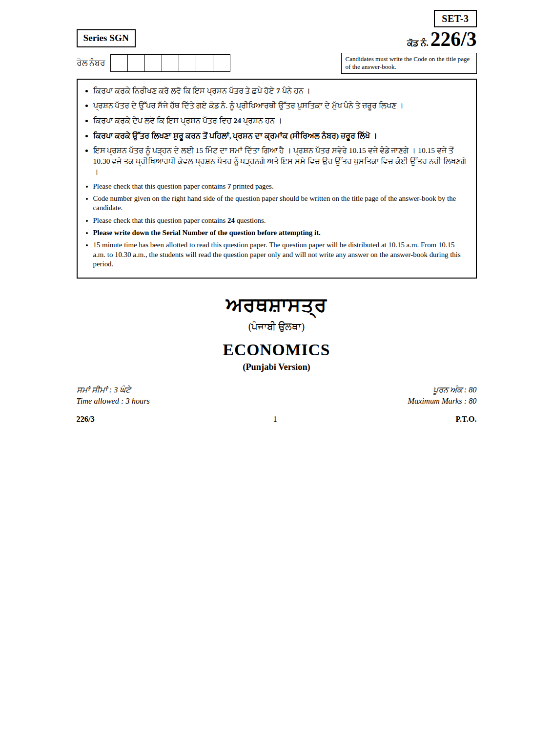SET-3
Series SGN
ਕੋਡ ਨੰ. 226/3
ਰੋਲ ਨੰਬਰ
Candidates must write the Code on the title page of the answer-book.
ਕਿਰਪਾ ਕਰਕੇ ਨਿਰੀਖਣ ਕਰੋ ਲਵੋ ਕਿ ਇਸ ਪ੍ਰਸ਼ਨ ਪੱਤਰ ਤੇ ਛਪੇ ਹੋਏ 7 ਪੰਨੇ ਹਨ ।
ਪ੍ਰਸ਼ਨ ਪੱਤਰ ਦੇ ਉੱਪਰ ਸੱਜੇ ਹੱਥ ਦਿੱਤੇ ਗਏ ਕੋਡ ਨੰ. ਨੂੰ ਪ੍ਰੀਖਿਆਰਥੀ ਉੱਤਰ ਪੁਸਤਿਕਾ ਦੇ ਮੁੱਖ ਪੰਨੇ ਤੇ ਜ਼ਰੂਰ ਲਿਖਣ ।
ਕਿਰਪਾ ਕਰਕੇ ਦੇਖ ਲਵੋ ਕਿ ਇਸ ਪ੍ਰਸ਼ਨ ਪੱਤਰ ਵਿਚ 24 ਪ੍ਰਸ਼ਨ ਹਨ ।
ਕਿਰਪਾ ਕਰਕੇ ਉੱਤਰ ਲਿਖਣਾ ਸ਼ੁਰੂ ਕਰਨ ਤੋਂ ਪਹਿਲਾਂ, ਪ੍ਰਸ਼ਨ ਦਾ ਕ੍ਰਮਾਂਕ (ਸੀਰਿਅਲ ਨੰਬਰ) ਜ਼ਰੂਰ ਲਿੱਖੋ ।
ਇਸ ਪ੍ਰਸ਼ਨ ਪੱਤਰ ਨੂੰ ਪੜ੍ਹਨ ਦੇ ਲਈ 15 ਮਿੰਟ ਦਾ ਸਮਾਂ ਦਿੱਤਾ ਗਿਆ ਹੈ । ਪ੍ਰਸ਼ਨ ਪੱਤਰ ਸਵੇਰੇ 10.15 ਵਜੇ ਵੰਡੇ ਜਾਣਗੇ । 10.15 ਵਜੇ ਤੋਂ 10.30 ਵਜੇ ਤਕ ਪ੍ਰੀਖਿਆਰਥੀ ਕੇਵਲ ਪ੍ਰਸ਼ਨ ਪੱਤਰ ਨੂੰ ਪੜ੍ਹਨਗੇ ਅਤੇ ਇਸ ਸਮੇ ਵਿਚ ਉਹ ਉੱਤਰ ਪੁਸਤਿਕਾ ਵਿਚ ਕੋਈ ਉੱਤਰ ਨਹੀ ਲਿਖਣਗੇ ।
Please check that this question paper contains 7 printed pages.
Code number given on the right hand side of the question paper should be written on the title page of the answer-book by the candidate.
Please check that this question paper contains 24 questions.
Please write down the Serial Number of the question before attempting it.
15 minute time has been allotted to read this question paper. The question paper will be distributed at 10.15 a.m. From 10.15 a.m. to 10.30 a.m., the students will read the question paper only and will not write any answer on the answer-book during this period.
ਅਰਥਸ਼ਾਸਤ੍ਰ
(ਪੰਜਾਬੀ ਉਲਥਾ)
ECONOMICS
(Punjabi Version)
ਸਮਾਂ ਸੀਮਾਂ : 3 ਘੰਟੇ ਪੂਰਨ ਅੰਕ : 80
Time allowed : 3 hours Maximum Marks : 80
226/3 1 P.T.O.